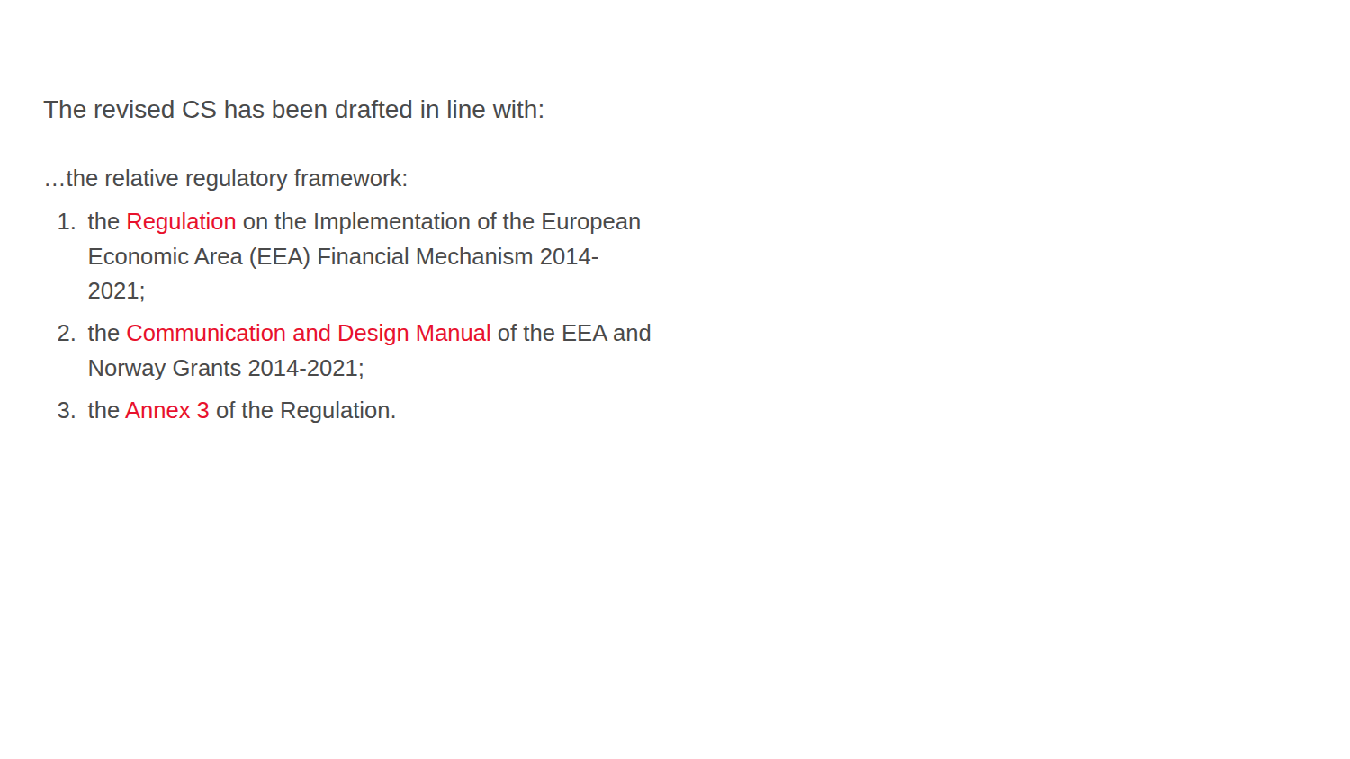The revised CS has been drafted in line with:
…the relative regulatory framework:
the Regulation on the Implementation of the European Economic Area (EEA) Financial Mechanism 2014-2021;
the Communication and Design Manual of the EEA and Norway Grants 2014-2021;
the Annex 3 of the Regulation.